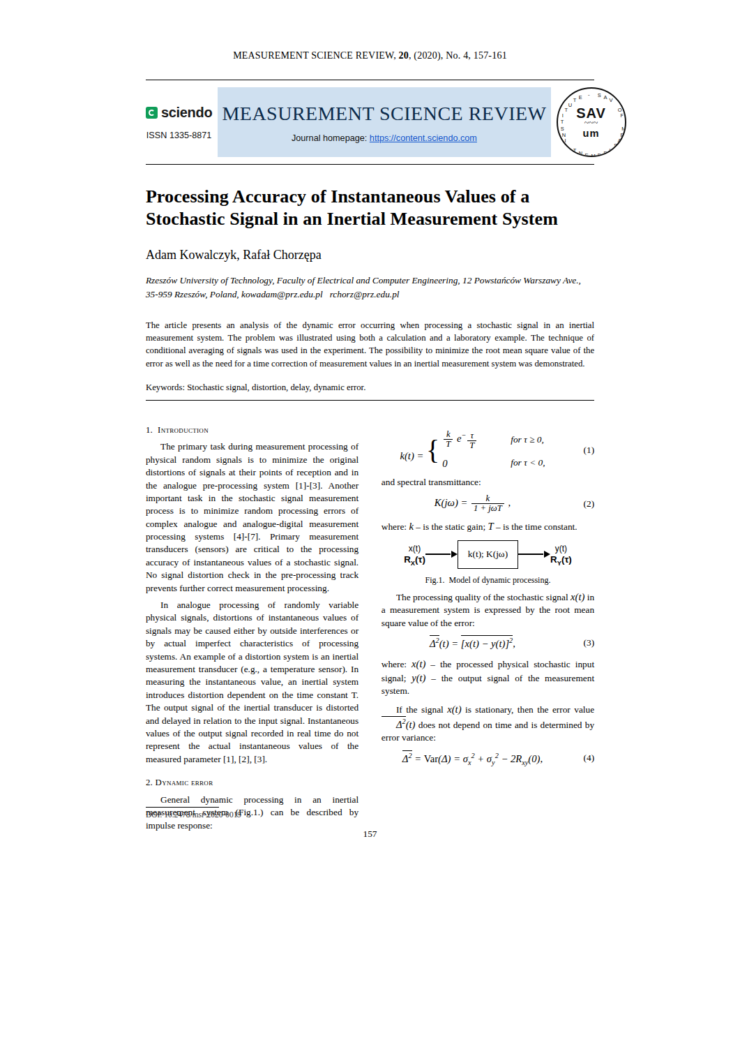MEASUREMENT SCIENCE REVIEW, 20, (2020), No. 4, 157-161
sciendo
ISSN 1335-8871
MEASUREMENT SCIENCE REVIEW
Journal homepage: https://content.sciendo.com
I N S T I T U T E - S A V O F M E A S U R E M E N T
SAV
~~~
um
Processing Accuracy of Instantaneous Values of a Stochastic Signal in an Inertial Measurement System
Adam Kowalczyk, Rafał Chorzępa
Rzeszów University of Technology, Faculty of Electrical and Computer Engineering, 12 Powstańców Warszawy Ave.,
35-959 Rzeszów, Poland, kowadam@prz.edu.pl rchorz@prz.edu.pl
The article presents an analysis of the dynamic error occurring when processing a stochastic signal in an inertial measurement system. The problem was illustrated using both a calculation and a laboratory example. The technique of conditional averaging of signals was used in the experiment. The possibility to minimize the root mean square value of the error as well as the need for a time correction of measurement values in an inertial measurement system was demonstrated.
Keywords: Stochastic signal, distortion, delay, dynamic error.
1. Introduction
The primary task during measurement processing of physical random signals is to minimize the original distortions of signals at their points of reception and in the analogue pre-processing system [1]-[3]. Another important task in the stochastic signal measurement process is to minimize random processing errors of complex analogue and analogue-digital measurement processing systems [4]-[7]. Primary measurement transducers (sensors) are critical to the processing accuracy of instantaneous values of a stochastic signal. No signal distortion check in the pre-processing track prevents further correct measurement processing.
In analogue processing of randomly variable physical signals, distortions of instantaneous values of signals may be caused either by outside interferences or by actual imperfect characteristics of processing systems. An example of a distortion system is an inertial measurement transducer (e.g., a temperature sensor). In measuring the instantaneous value, an inertial system introduces distortion dependent on the time constant T. The output signal of the inertial transducer is distorted and delayed in relation to the input signal. Instantaneous values of the output signal recorded in real time do not represent the actual instantaneous values of the measured parameter [1], [2], [3].
2. Dynamic error
General dynamic processing in an inertial measurement system (Fig.1.) can be described by impulse response:
k(t) = { kT e−τT for τ ≥ 0, 0 for τ < 0,
(1)
and spectral transmittance:
K(jω) = k 1 + jωT ,
(2)
where: k – is the static gain; T – is the time constant.
x(t) RX(τ)
k(t); K(jω)
y(t) RY(τ)
Fig.1. Model of dynamic processing.
The processing quality of the stochastic signal x(t) in a measurement system is expressed by the root mean square value of the error:
Δ2(t) = [x(t) − y(t)]2,
(3)
where: x(t) – the processed physical stochastic input signal; y(t) – the output signal of the measurement system.
If the signal x(t) is stationary, then the error value Δ2(t) does not depend on time and is determined by error variance:
Δ2 = Var(Δ) = σx2 + σy2 − 2Rxy(0),
(4)
DOI: 10.2478/msr-2020-0019
157